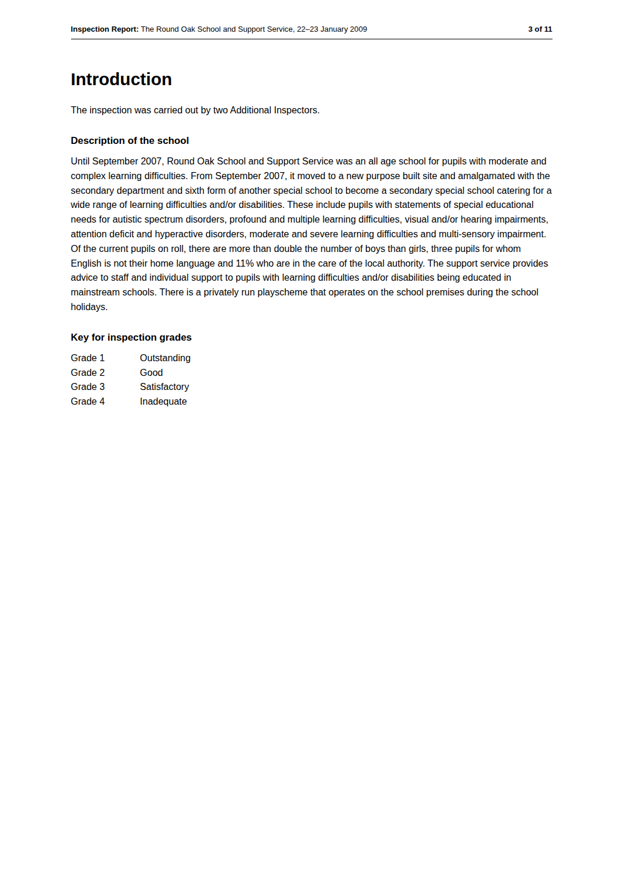Inspection Report: The Round Oak School and Support Service, 22–23 January 2009
3 of 11
Introduction
The inspection was carried out by two Additional Inspectors.
Description of the school
Until September 2007, Round Oak School and Support Service was an all age school for pupils with moderate and complex learning difficulties. From September 2007, it moved to a new purpose built site and amalgamated with the secondary department and sixth form of another special school to become a secondary special school catering for a wide range of learning difficulties and/or disabilities. These include pupils with statements of special educational needs for autistic spectrum disorders, profound and multiple learning difficulties, visual and/or hearing impairments, attention deficit and hyperactive disorders, moderate and severe learning difficulties and multi-sensory impairment. Of the current pupils on roll, there are more than double the number of boys than girls, three pupils for whom English is not their home language and 11% who are in the care of the local authority. The support service provides advice to staff and individual support to pupils with learning difficulties and/or disabilities being educated in mainstream schools. There is a privately run playscheme that operates on the school premises during the school holidays.
Key for inspection grades
Grade 1
Outstanding
Grade 2
Good
Grade 3
Satisfactory
Grade 4
Inadequate